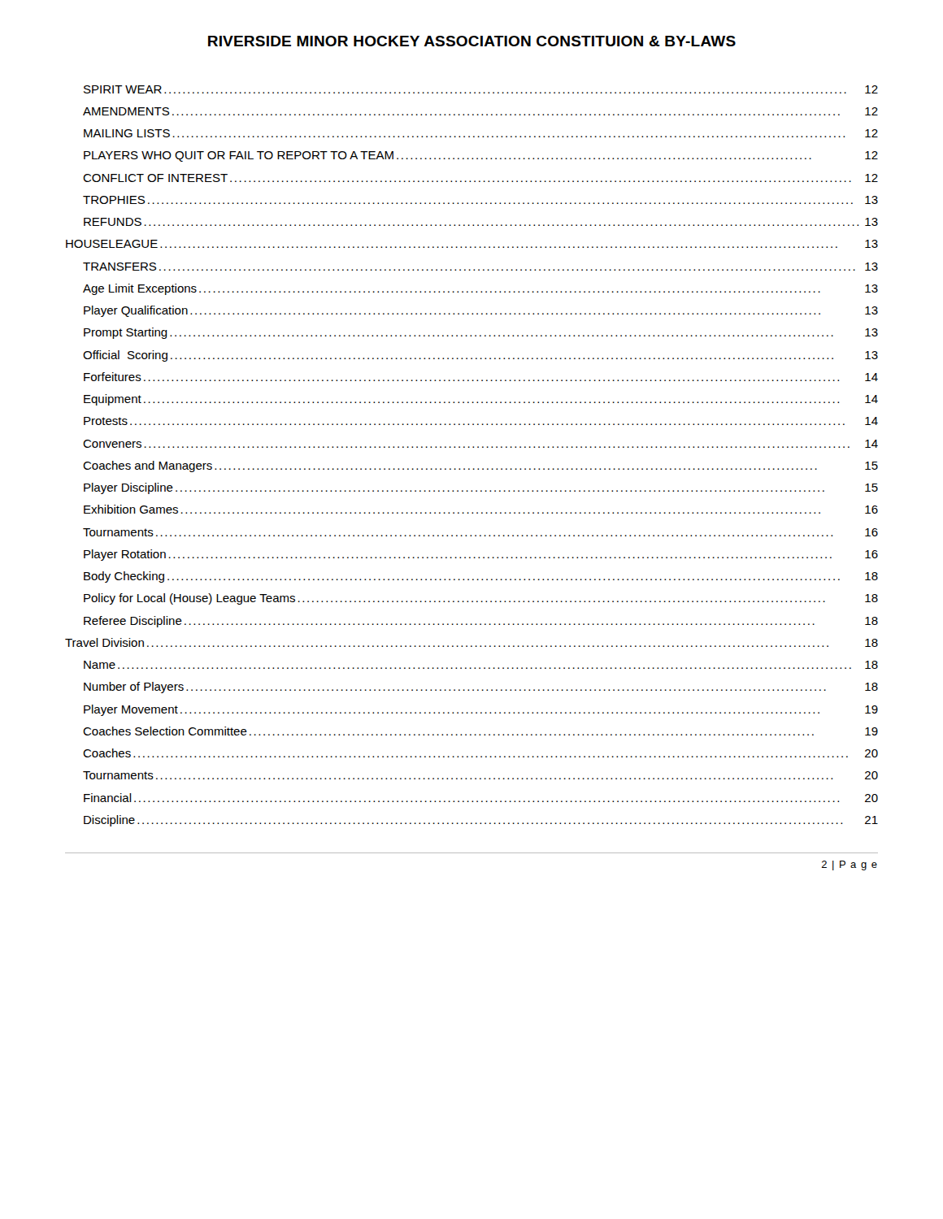RIVERSIDE MINOR HOCKEY ASSOCIATION CONSTITUION & BY-LAWS
SPIRIT WEAR.................................................................................................................................................. 12
AMENDMENTS............................................................................................................................................... 12
MAILING LISTS................................................................................................................................................ 12
PLAYERS WHO QUIT OR FAIL TO REPORT TO A TEAM......................................................................................... 12
CONFLICT OF INTEREST..................................................................................................................................... 12
TROPHIES....................................................................................................................................................... 13
REFUNDS......................................................................................................................................................... 13
HOUSELEAGUE................................................................................................................................................. 13
TRANSFERS..................................................................................................................................................... 13
Age Limit Exceptions..................................................................................................................................... 13
Player Qualification....................................................................................................................................... 13
Prompt Starting.............................................................................................................................................. 13
Official Scoring.............................................................................................................................................. 13
Forfeitures..................................................................................................................................................... 14
Equipment..................................................................................................................................................... 14
Protests......................................................................................................................................................... 14
Conveners....................................................................................................................................................... 14
Coaches and Managers................................................................................................................................. 15
Player Discipline........................................................................................................................................... 15
Exhibition Games......................................................................................................................................... 16
Tournaments................................................................................................................................................. 16
Player Rotation.............................................................................................................................................. 16
Body Checking................................................................................................................................................ 18
Policy for Local (House) League Teams................................................................................................................. 18
Referee Discipline....................................................................................................................................... 18
Travel Division.................................................................................................................................................. 18
Name............................................................................................................................................................. 18
Number of Players......................................................................................................................................... 18
Player Movement......................................................................................................................................... 19
Coaches Selection Committee......................................................................................................................... 19
Coaches......................................................................................................................................................... 20
Tournaments................................................................................................................................................. 20
Financial....................................................................................................................................................... 20
Discipline....................................................................................................................................................... 21
2 | P a g e